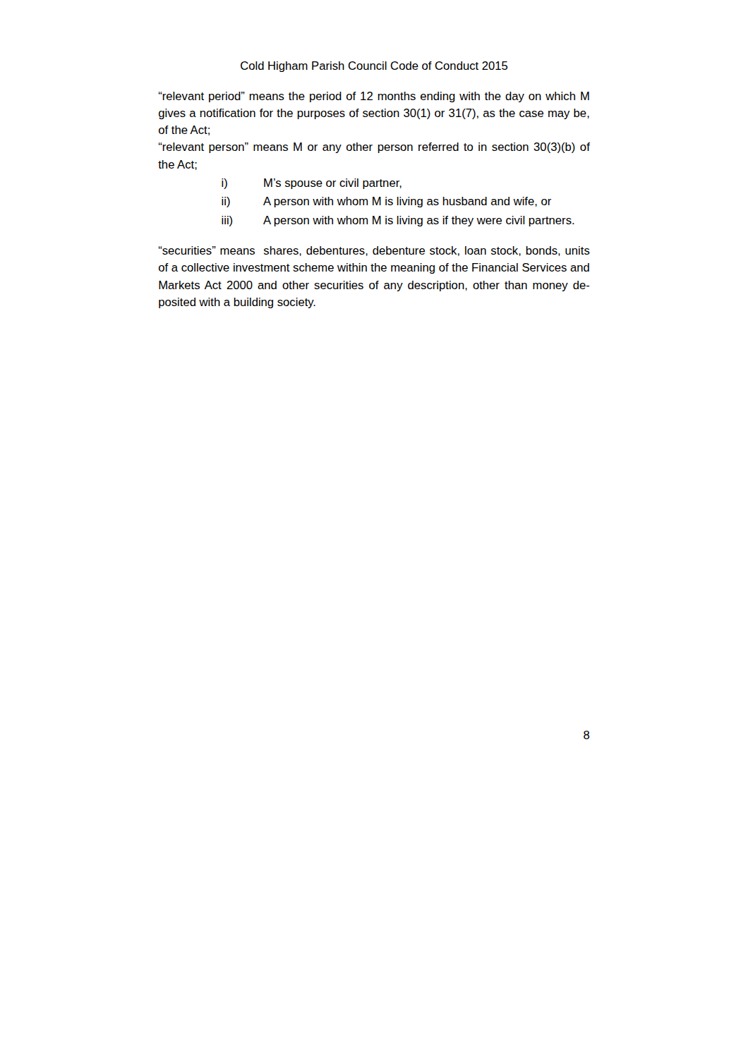Cold Higham Parish Council Code of Conduct 2015
“relevant period” means the period of 12 months ending with the day on which M gives a notification for the purposes of section 30(1) or 31(7), as the case may be, of the Act;
“relevant person” means M or any other person referred to in section 30(3)(b) of the Act;
i) M’s spouse or civil partner,
ii) A person with whom M is living as husband and wife, or
iii) A person with whom M is living as if they were civil partners.
“securities” means shares, debentures, debenture stock, loan stock, bonds, units of a collective investment scheme within the meaning of the Financial Services and Markets Act 2000 and other securities of any description, other than money deposited with a building society.
8